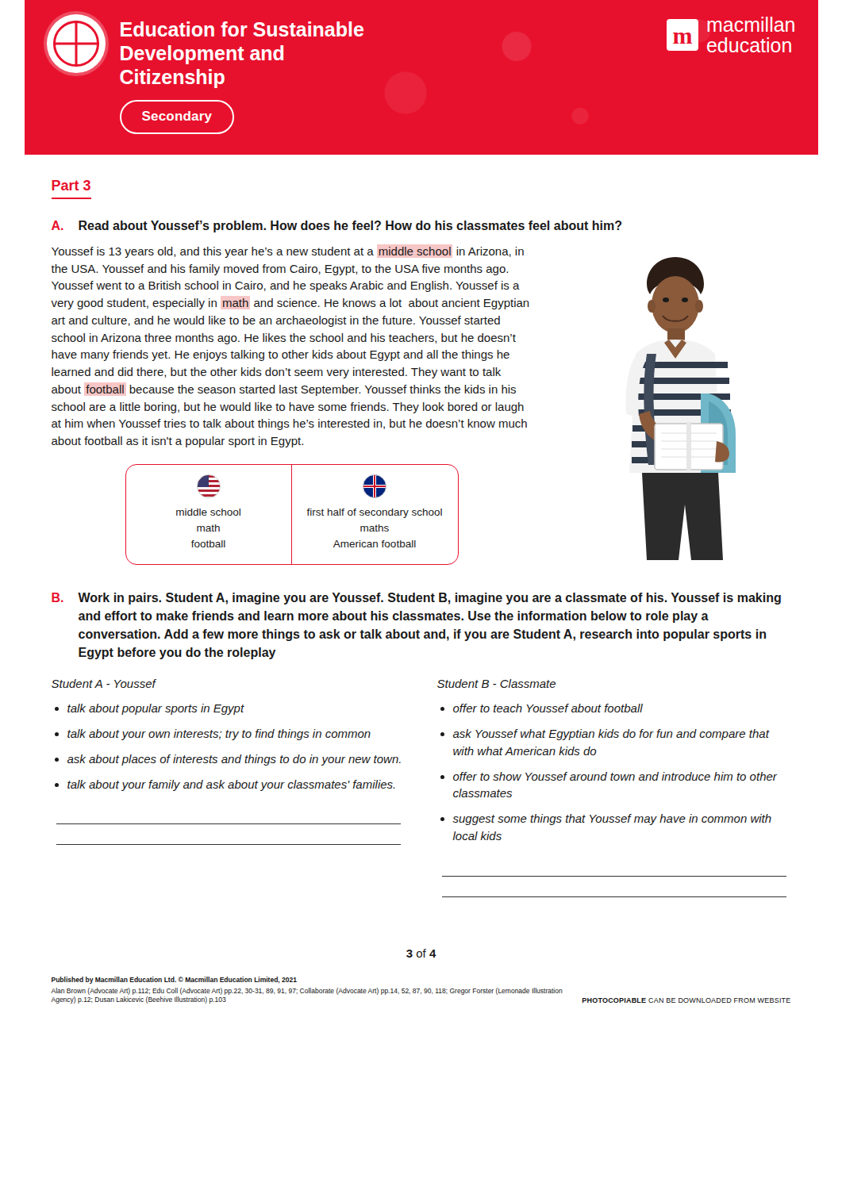Education for Sustainable
Development and Citizenship
Secondary
m macmillan education
Part 3
A.
Read about Youssef’s problem. How does he feel? How do his classmates feel about him?
Youssef is 13 years old, and this year he’s a new student at a middle school in Arizona, in the USA. Youssef and his family moved from Cairo, Egypt, to the USA five months ago. Youssef went to a British school in Cairo, and he speaks Arabic and English. Youssef is a very good student, especially in math and science. He knows a lot about ancient Egyptian art and culture, and he would like to be an archaeologist in the future. Youssef started school in Arizona three months ago. He likes the school and his teachers, but he doesn’t have many friends yet. He enjoys talking to other kids about Egypt and all the things he learned and did there, but the other kids don’t seem very interested. They want to talk about football because the season started last September. Youssef thinks the kids in his school are a little boring, but he would like to have some friends. They look bored or laugh at him when Youssef tries to talk about things he’s interested in, but he doesn’t know much about football as it isn't a popular sport in Egypt.
middle school math football
first half of secondary school maths American football
B.
Work in pairs. Student A, imagine you are Youssef. Student B, imagine you are a classmate of his. Youssef is making and effort to make friends and learn more about his classmates. Use the information below to role play a conversation. Add a few more things to ask or talk about and, if you are Student A, research into popular sports in Egypt before you do the roleplay
Student A - Youssef
talk about popular sports in Egypt
talk about your own interests; try to find things in common
ask about places of interests and things to do in your new town.
talk about your family and ask about your classmates' families.
Student B - Classmate
offer to teach Youssef about football
ask Youssef what Egyptian kids do for fun and compare that with what American kids do
offer to show Youssef around town and introduce him to other classmates
suggest some things that Youssef may have in common with local kids
3 of 4
Published by Macmillan Education Ltd. © Macmillan Education Limited, 2021 Alan Brown (Advocate Art) p.112; Edu Coll (Advocate Art) pp.22, 30-31, 89, 91, 97; Collaborate (Advocate Art) pp.14, 52, 87, 90, 118; Gregor Forster (Lemonade Illustration Agency) p.12; Dusan Lakicevic (Beehive Illustration) p.103
PHOTOCOPIABLE CAN BE DOWNLOADED FROM WEBSITE